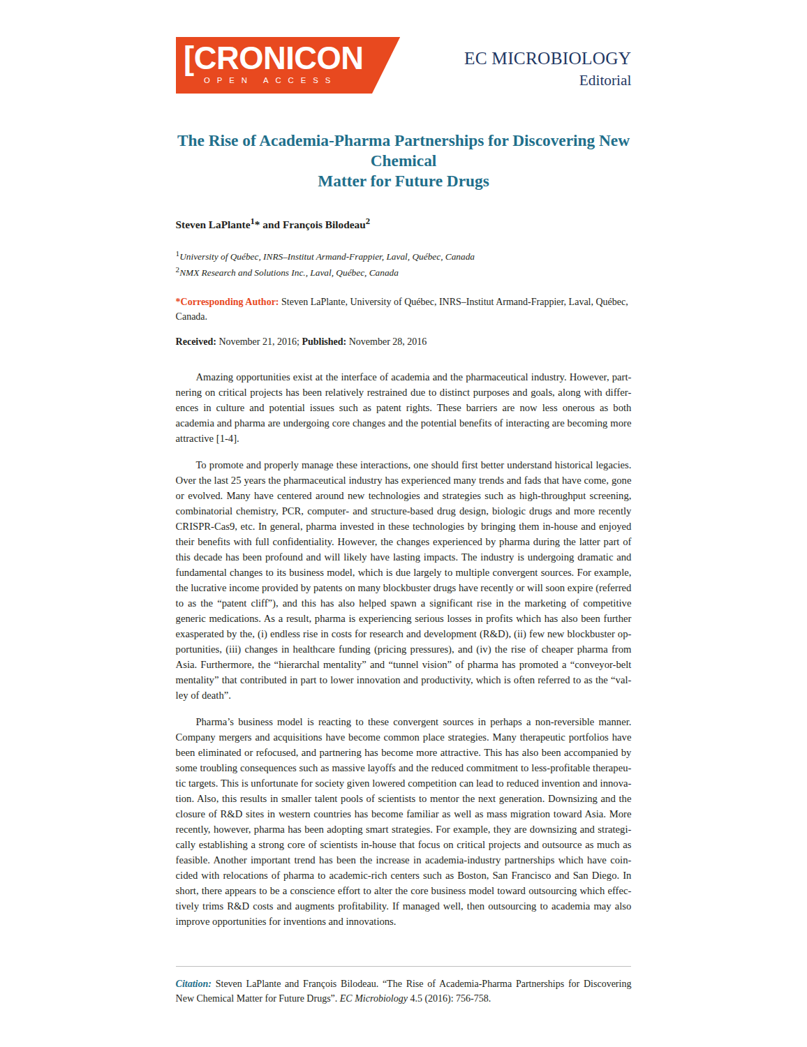[CRONICON O P E N A C C E S S
EC MICROBIOLOGY
Editorial
The Rise of Academia-Pharma Partnerships for Discovering New Chemical
Matter for Future Drugs
Steven LaPlante1* and François Bilodeau2
1University of Québec, INRS–Institut Armand-Frappier, Laval, Québec, Canada
2NMX Research and Solutions Inc., Laval, Québec, Canada
*Corresponding Author: Steven LaPlante, University of Québec, INRS–Institut Armand-Frappier, Laval, Québec, Canada.
Received: November 21, 2016; Published: November 28, 2016
Amazing opportunities exist at the interface of academia and the pharmaceutical industry. However, partnering on critical projects has been relatively restrained due to distinct purposes and goals, along with differences in culture and potential issues such as patent rights. These barriers are now less onerous as both academia and pharma are undergoing core changes and the potential benefits of interacting are becoming more attractive [1-4].
To promote and properly manage these interactions, one should first better understand historical legacies. Over the last 25 years the pharmaceutical industry has experienced many trends and fads that have come, gone or evolved. Many have centered around new technologies and strategies such as high-throughput screening, combinatorial chemistry, PCR, computer- and structure-based drug design, biologic drugs and more recently CRISPR-Cas9, etc. In general, pharma invested in these technologies by bringing them in-house and enjoyed their benefits with full confidentiality. However, the changes experienced by pharma during the latter part of this decade has been profound and will likely have lasting impacts. The industry is undergoing dramatic and fundamental changes to its business model, which is due largely to multiple convergent sources. For example, the lucrative income provided by patents on many blockbuster drugs have recently or will soon expire (referred to as the “patent cliff”), and this has also helped spawn a significant rise in the marketing of competitive generic medications. As a result, pharma is experiencing serious losses in profits which has also been further exasperated by the, (i) endless rise in costs for research and development (R&D), (ii) few new blockbuster opportunities, (iii) changes in healthcare funding (pricing pressures), and (iv) the rise of cheaper pharma from Asia. Furthermore, the “hierarchal mentality” and “tunnel vision” of pharma has promoted a “conveyor-belt mentality” that contributed in part to lower innovation and productivity, which is often referred to as the “valley of death”.
Pharma’s business model is reacting to these convergent sources in perhaps a non-reversible manner. Company mergers and acquisitions have become common place strategies. Many therapeutic portfolios have been eliminated or refocused, and partnering has become more attractive. This has also been accompanied by some troubling consequences such as massive layoffs and the reduced commitment to less-profitable therapeutic targets. This is unfortunate for society given lowered competition can lead to reduced invention and innovation. Also, this results in smaller talent pools of scientists to mentor the next generation. Downsizing and the closure of R&D sites in western countries has become familiar as well as mass migration toward Asia. More recently, however, pharma has been adopting smart strategies. For example, they are downsizing and strategically establishing a strong core of scientists in-house that focus on critical projects and outsource as much as feasible. Another important trend has been the increase in academia-industry partnerships which have coincided with relocations of pharma to academic-rich centers such as Boston, San Francisco and San Diego. In short, there appears to be a conscience effort to alter the core business model toward outsourcing which effectively trims R&D costs and augments profitability. If managed well, then outsourcing to academia may also improve opportunities for inventions and innovations.
Citation: Steven LaPlante and François Bilodeau. “The Rise of Academia-Pharma Partnerships for Discovering New Chemical Matter for Future Drugs”. EC Microbiology 4.5 (2016): 756-758.